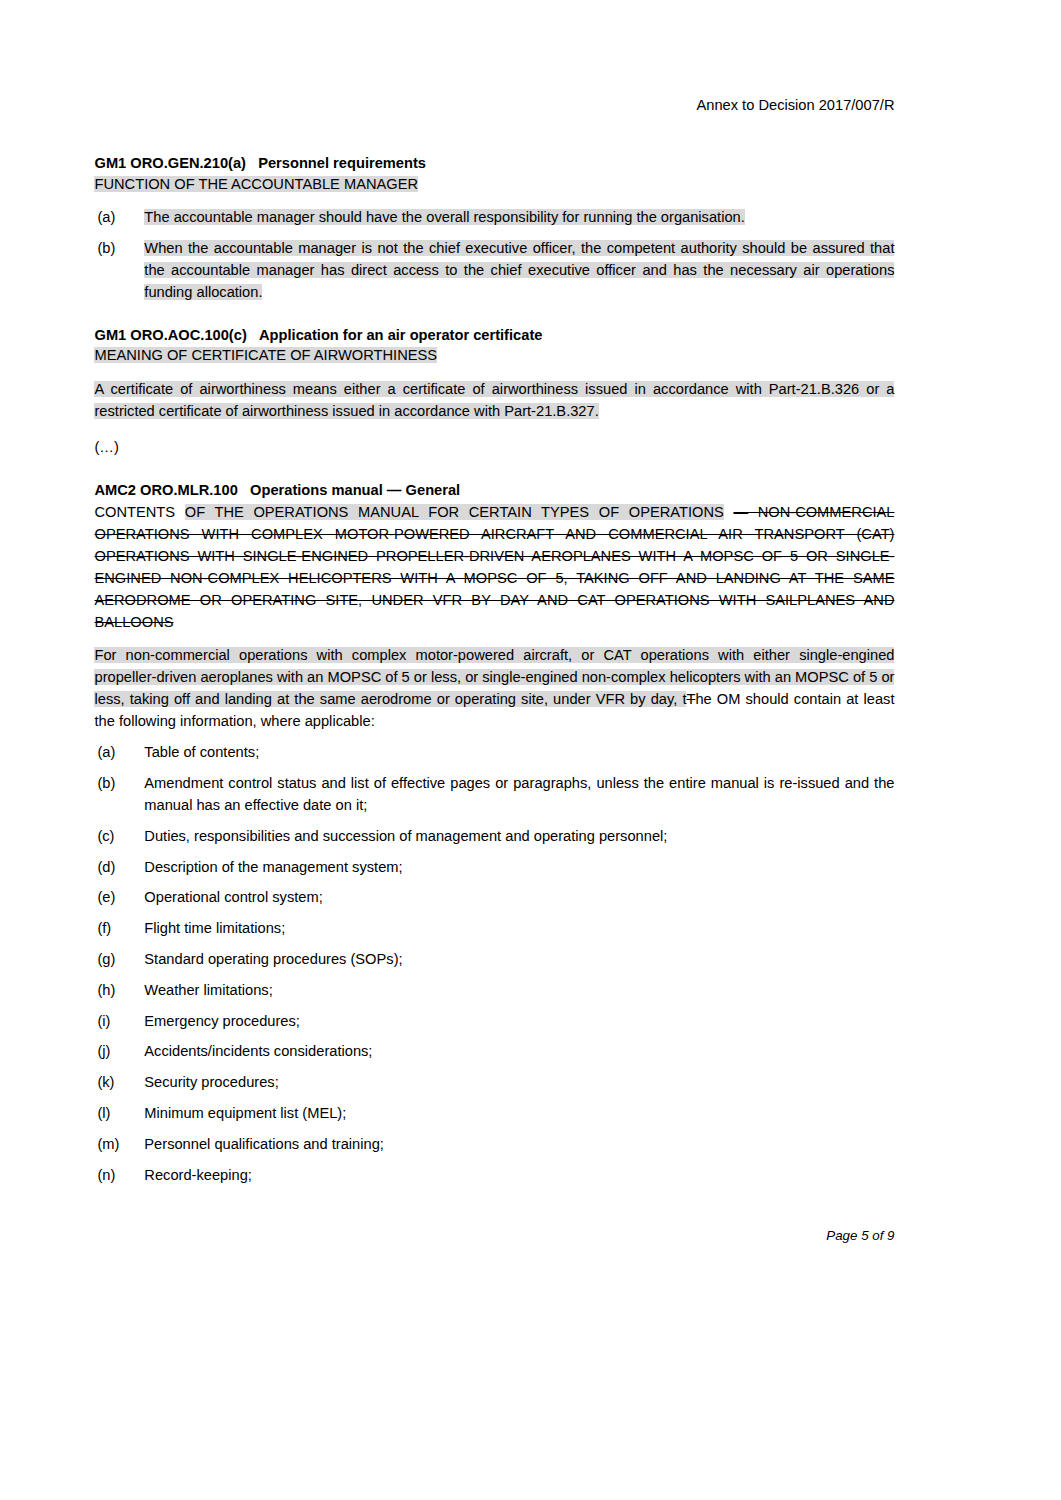Annex to Decision 2017/007/R
GM1 ORO.GEN.210(a) Personnel requirements
FUNCTION OF THE ACCOUNTABLE MANAGER
(a)
The accountable manager should have the overall responsibility for running the organisation.
(b)
When the accountable manager is not the chief executive officer, the competent authority should be assured that the accountable manager has direct access to the chief executive officer and has the necessary air operations funding allocation.
GM1 ORO.AOC.100(c) Application for an air operator certificate
MEANING OF CERTIFICATE OF AIRWORTHINESS
A certificate of airworthiness means either a certificate of airworthiness issued in accordance with Part-21.B.326 or a restricted certificate of airworthiness issued in accordance with Part-21.B.327.
(…)
AMC2 ORO.MLR.100 Operations manual — General
CONTENTS OF THE OPERATIONS MANUAL FOR CERTAIN TYPES OF OPERATIONS — NON-COMMERCIAL OPERATIONS WITH COMPLEX MOTOR-POWERED AIRCRAFT AND COMMERCIAL AIR TRANSPORT (CAT) OPERATIONS WITH SINGLE-ENGINED PROPELLER-DRIVEN AEROPLANES WITH A MOPSC OF 5 OR SINGLE-ENGINED NON-COMPLEX HELICOPTERS WITH A MOPSC OF 5, TAKING OFF AND LANDING AT THE SAME AERODROME OR OPERATING SITE, UNDER VFR BY DAY AND CAT OPERATIONS WITH SAILPLANES AND BALLOONS
For non-commercial operations with complex motor-powered aircraft, or CAT operations with either single-engined propeller-driven aeroplanes with an MOPSC of 5 or less, or single-engined non-complex helicopters with an MOPSC of 5 or less, taking off and landing at the same aerodrome or operating site, under VFR by day, t The OM should contain at least the following information, where applicable:
(a)
Table of contents;
(b)
Amendment control status and list of effective pages or paragraphs, unless the entire manual is re-issued and the manual has an effective date on it;
(c)
Duties, responsibilities and succession of management and operating personnel;
(d)
Description of the management system;
(e)
Operational control system;
(f)
Flight time limitations;
(g)
Standard operating procedures (SOPs);
(h)
Weather limitations;
(i)
Emergency procedures;
(j)
Accidents/incidents considerations;
(k)
Security procedures;
(l)
Minimum equipment list (MEL);
(m)
Personnel qualifications and training;
(n)
Record-keeping;
Page 5 of 9